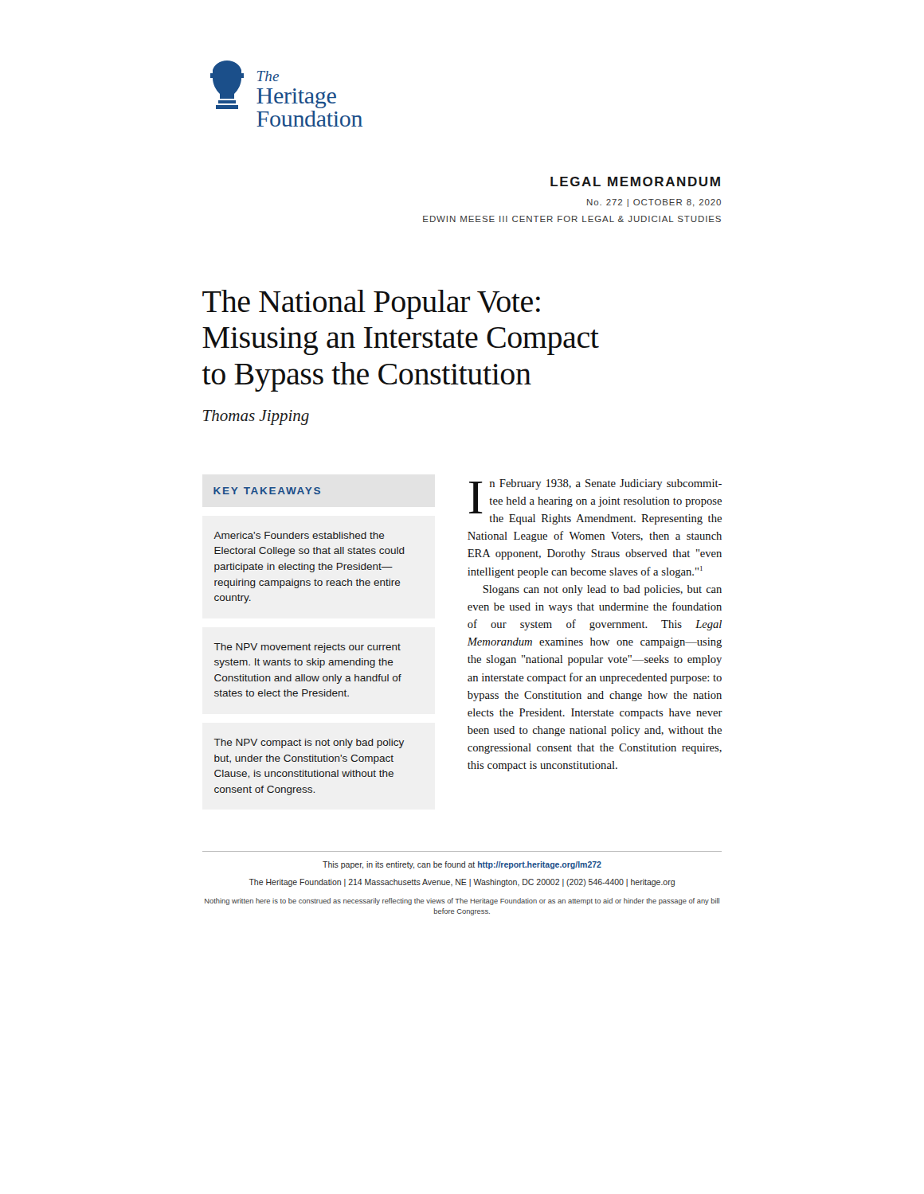The
Heritage
Foundation
LEGAL MEMORANDUM
No. 272 | OCTOBER 8, 2020
EDWIN MEESE III CENTER FOR LEGAL & JUDICIAL STUDIES
The National Popular Vote:
Misusing an Interstate Compact
to Bypass the Constitution
Thomas Jipping
KEY TAKEAWAYS
America's Founders established the Electoral College so that all states could participate in electing the President—requiring campaigns to reach the entire country.
The NPV movement rejects our current system. It wants to skip amending the Constitution and allow only a handful of states to elect the President.
The NPV compact is not only bad policy but, under the Constitution's Compact Clause, is unconstitutional without the consent of Congress.
In February 1938, a Senate Judiciary subcommittee held a hearing on a joint resolution to propose the Equal Rights Amendment. Representing the National League of Women Voters, then a staunch ERA opponent, Dorothy Straus observed that "even intelligent people can become slaves of a slogan."1
Slogans can not only lead to bad policies, but can even be used in ways that undermine the foundation of our system of government. This Legal Memorandum examines how one campaign—using the slogan "national popular vote"—seeks to employ an interstate compact for an unprecedented purpose: to bypass the Constitution and change how the nation elects the President. Interstate compacts have never been used to change national policy and, without the congressional consent that the Constitution requires, this compact is unconstitutional.
This paper, in its entirety, can be found at http://report.heritage.org/lm272
The Heritage Foundation | 214 Massachusetts Avenue, NE | Washington, DC 20002 | (202) 546-4400 | heritage.org
Nothing written here is to be construed as necessarily reflecting the views of The Heritage Foundation or as an attempt to aid or hinder the passage of any bill before Congress.